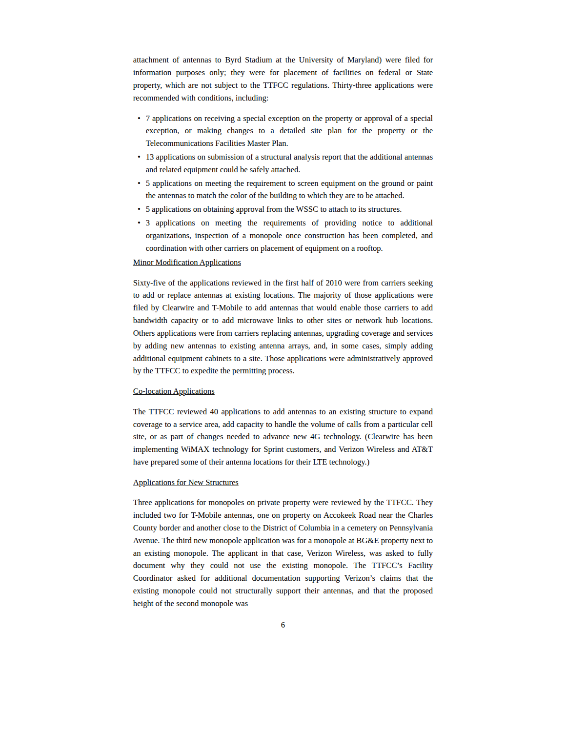attachment of antennas to Byrd Stadium at the University of Maryland) were filed for information purposes only; they were for placement of facilities on federal or State property, which are not subject to the TTFCC regulations. Thirty-three applications were recommended with conditions, including:
7 applications on receiving a special exception on the property or approval of a special exception, or making changes to a detailed site plan for the property or the Telecommunications Facilities Master Plan.
13 applications on submission of a structural analysis report that the additional antennas and related equipment could be safely attached.
5 applications on meeting the requirement to screen equipment on the ground or paint the antennas to match the color of the building to which they are to be attached.
5 applications on obtaining approval from the WSSC to attach to its structures.
3 applications on meeting the requirements of providing notice to additional organizations, inspection of a monopole once construction has been completed, and coordination with other carriers on placement of equipment on a rooftop.
Minor Modification Applications
Sixty-five of the applications reviewed in the first half of 2010 were from carriers seeking to add or replace antennas at existing locations. The majority of those applications were filed by Clearwire and T-Mobile to add antennas that would enable those carriers to add bandwidth capacity or to add microwave links to other sites or network hub locations. Others applications were from carriers replacing antennas, upgrading coverage and services by adding new antennas to existing antenna arrays, and, in some cases, simply adding additional equipment cabinets to a site. Those applications were administratively approved by the TTFCC to expedite the permitting process.
Co-location Applications
The TTFCC reviewed 40 applications to add antennas to an existing structure to expand coverage to a service area, add capacity to handle the volume of calls from a particular cell site, or as part of changes needed to advance new 4G technology. (Clearwire has been implementing WiMAX technology for Sprint customers, and Verizon Wireless and AT&T have prepared some of their antenna locations for their LTE technology.)
Applications for New Structures
Three applications for monopoles on private property were reviewed by the TTFCC. They included two for T-Mobile antennas, one on property on Accokeek Road near the Charles County border and another close to the District of Columbia in a cemetery on Pennsylvania Avenue. The third new monopole application was for a monopole at BG&E property next to an existing monopole. The applicant in that case, Verizon Wireless, was asked to fully document why they could not use the existing monopole. The TTFCC’s Facility Coordinator asked for additional documentation supporting Verizon’s claims that the existing monopole could not structurally support their antennas, and that the proposed height of the second monopole was
6